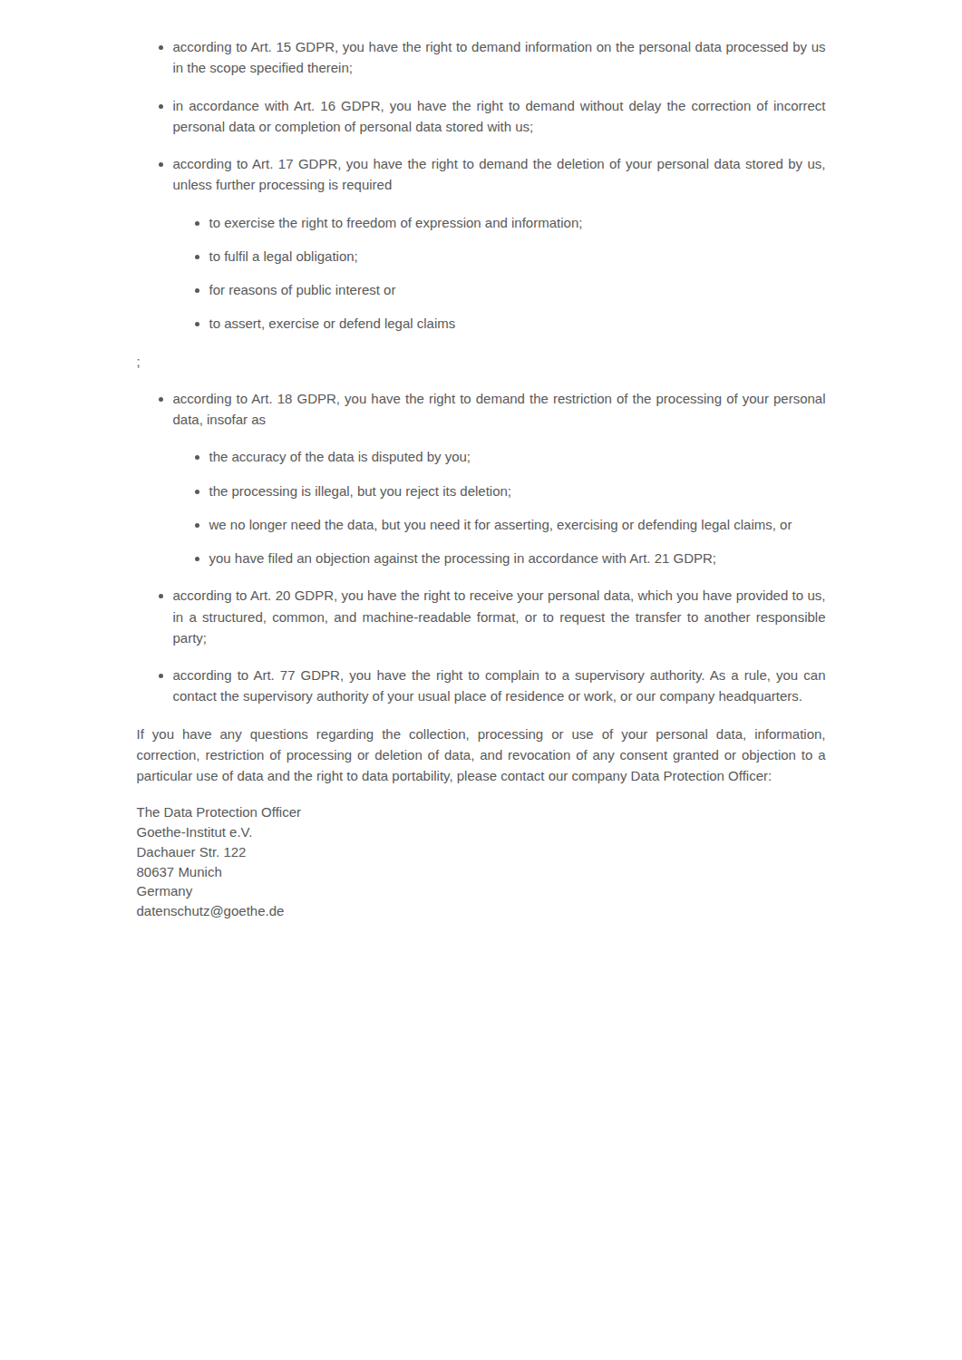according to Art. 15 GDPR, you have the right to demand information on the personal data processed by us in the scope specified therein;
in accordance with Art. 16 GDPR, you have the right to demand without delay the correction of incorrect personal data or completion of personal data stored with us;
according to Art. 17 GDPR, you have the right to demand the deletion of your personal data stored by us, unless further processing is required
to exercise the right to freedom of expression and information;
to fulfil a legal obligation;
for reasons of public interest or
to assert, exercise or defend legal claims
;
according to Art. 18 GDPR, you have the right to demand the restriction of the processing of your personal data, insofar as
the accuracy of the data is disputed by you;
the processing is illegal, but you reject its deletion;
we no longer need the data, but you need it for asserting, exercising or defending legal claims, or
you have filed an objection against the processing in accordance with Art. 21 GDPR;
according to Art. 20 GDPR, you have the right to receive your personal data, which you have provided to us, in a structured, common, and machine-readable format, or to request the transfer to another responsible party;
according to Art. 77 GDPR, you have the right to complain to a supervisory authority. As a rule, you can contact the supervisory authority of your usual place of residence or work, or our company headquarters.
If you have any questions regarding the collection, processing or use of your personal data, information, correction, restriction of processing or deletion of data, and revocation of any consent granted or objection to a particular use of data and the right to data portability, please contact our company Data Protection Officer:
The Data Protection Officer
Goethe-Institut e.V.
Dachauer Str. 122
80637 Munich
Germany
datenschutz@goethe.de